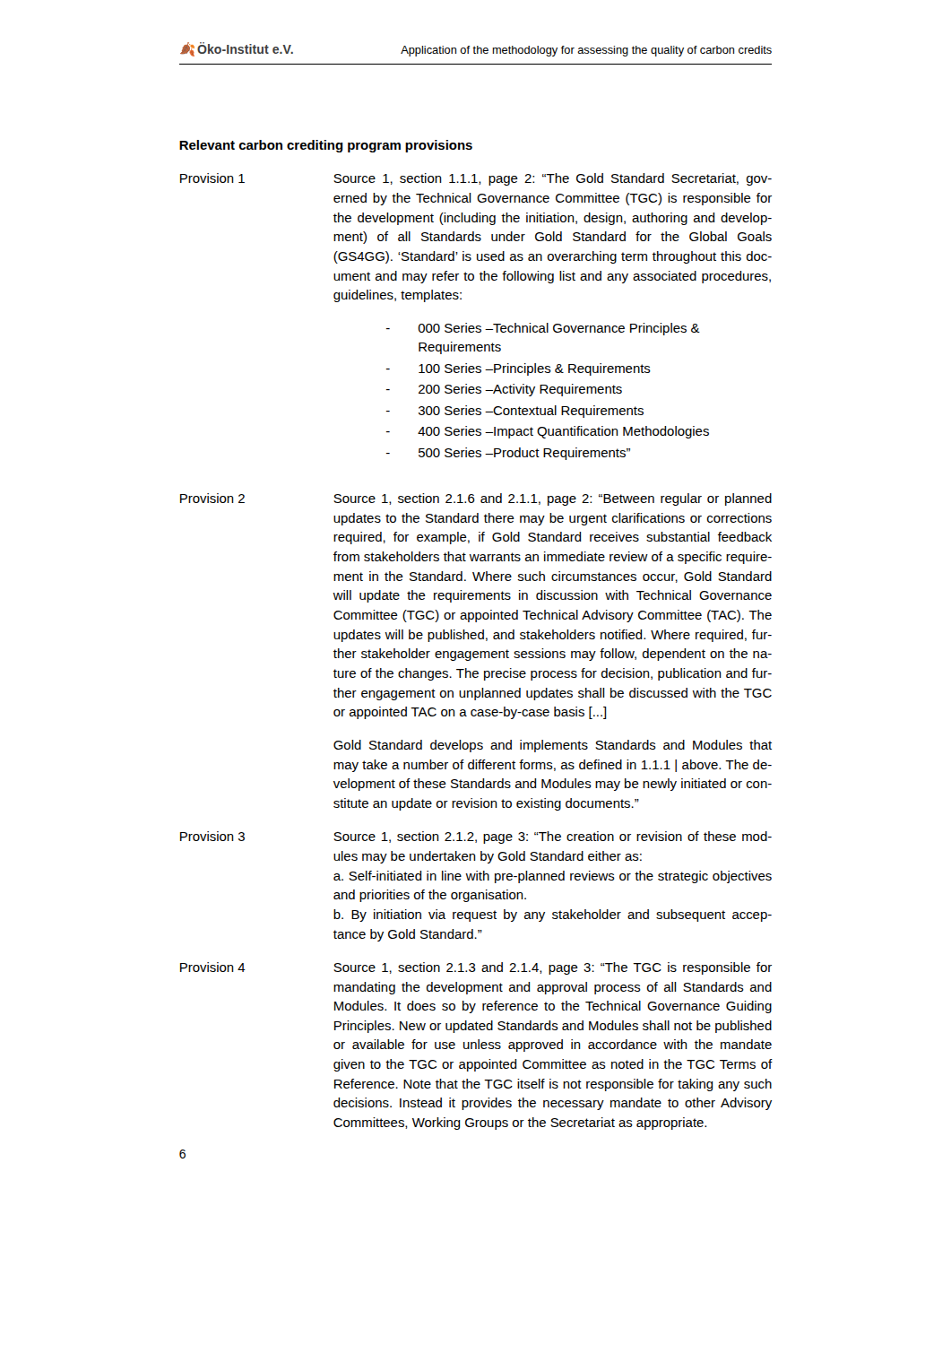🍂Öko-Institut e.V.
Application of the methodology for assessing the quality of carbon credits
Relevant carbon crediting program provisions
Provision 1
Source 1, section 1.1.1, page 2: “The Gold Standard Secretariat, governed by the Technical Governance Committee (TGC) is responsible for the development (including the initiation, design, authoring and development) of all Standards under Gold Standard for the Global Goals (GS4GG). ‘Standard’ is used as an overarching term throughout this document and may refer to the following list and any associated procedures, guidelines, templates:
000 Series –Technical Governance Principles & Requirements
100 Series –Principles & Requirements
200 Series –Activity Requirements
300 Series –Contextual Requirements
400 Series –Impact Quantification Methodologies
500 Series –Product Requirements”
Provision 2
Source 1, section 2.1.6 and 2.1.1, page 2: “Between regular or planned updates to the Standard there may be urgent clarifications or corrections required, for example, if Gold Standard receives substantial feedback from stakeholders that warrants an immediate review of a specific requirement in the Standard. Where such circumstances occur, Gold Standard will update the requirements in discussion with Technical Governance Committee (TGC) or appointed Technical Advisory Committee (TAC). The updates will be published, and stakeholders notified. Where required, further stakeholder engagement sessions may follow, dependent on the nature of the changes. The precise process for decision, publication and further engagement on unplanned updates shall be discussed with the TGC or appointed TAC on a case-by-case basis [...]
Gold Standard develops and implements Standards and Modules that may take a number of different forms, as defined in 1.1.1 | above. The development of these Standards and Modules may be newly initiated or constitute an update or revision to existing documents.”
Provision 3
Source 1, section 2.1.2, page 3: “The creation or revision of these modules may be undertaken by Gold Standard either as:
a. Self-initiated in line with pre-planned reviews or the strategic objectives and priorities of the organisation.
b. By initiation via request by any stakeholder and subsequent acceptance by Gold Standard.”
Provision 4
Source 1, section 2.1.3 and 2.1.4, page 3: “The TGC is responsible for mandating the development and approval process of all Standards and Modules. It does so by reference to the Technical Governance Guiding Principles. New or updated Standards and Modules shall not be published or available for use unless approved in accordance with the mandate given to the TGC or appointed Committee as noted in the TGC Terms of Reference. Note that the TGC itself is not responsible for taking any such decisions. Instead it provides the necessary mandate to other Advisory Committees, Working Groups or the Secretariat as appropriate.
6